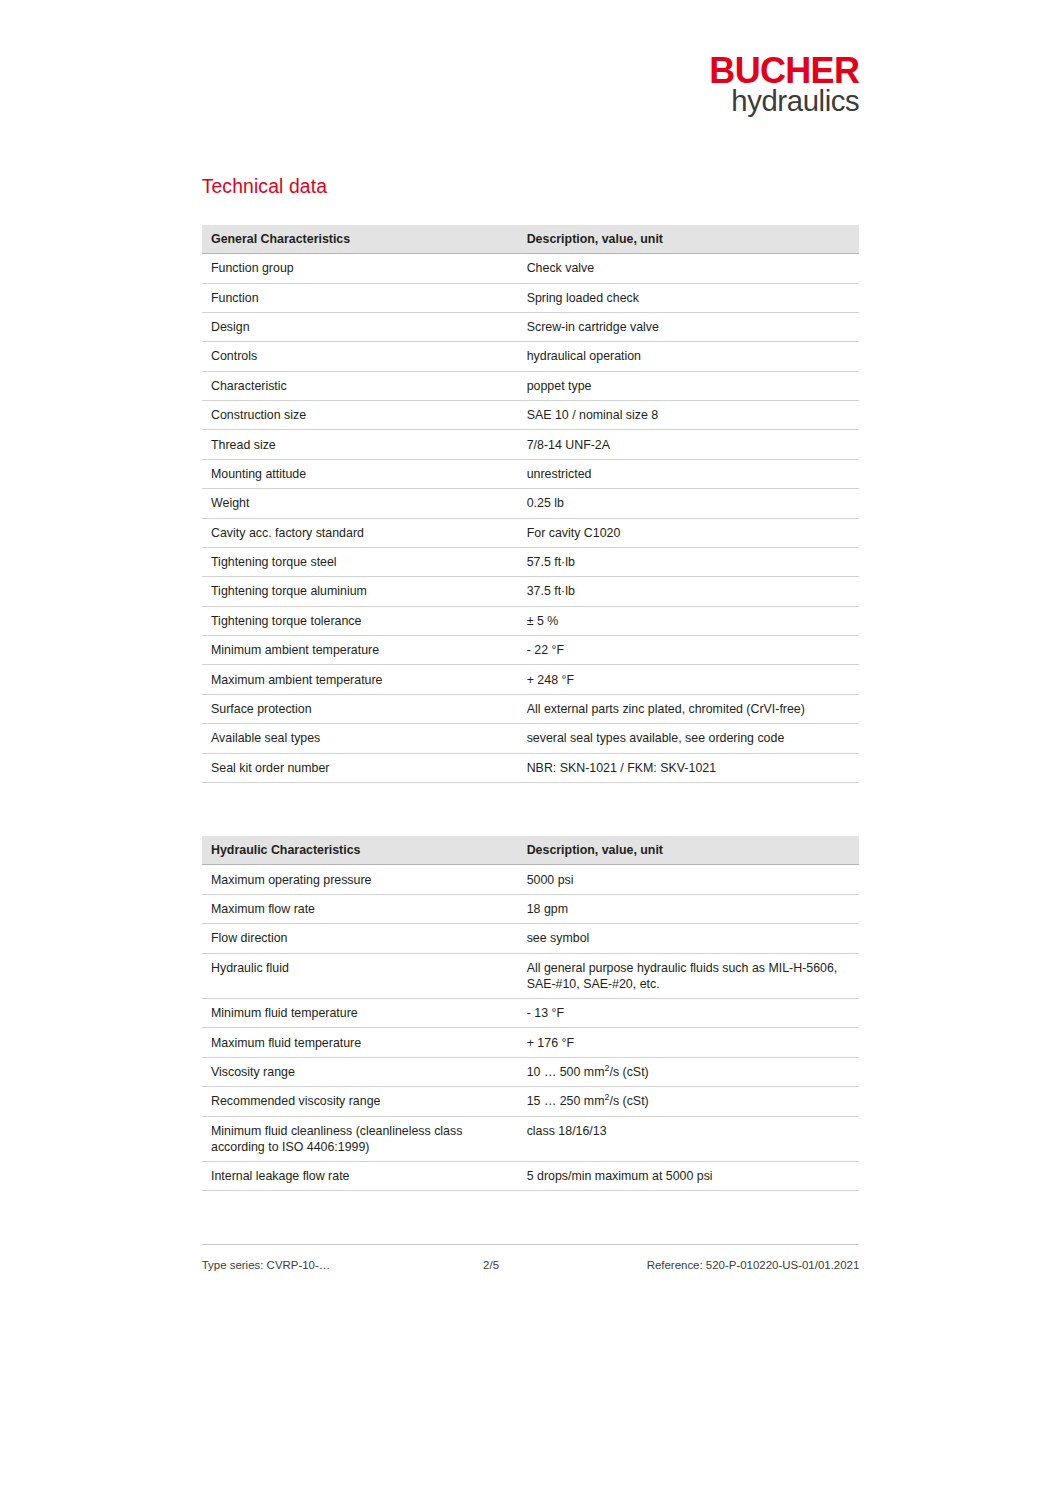BUCHER hydraulics
Technical data
| General Characteristics | Description, value, unit |
| --- | --- |
| Function group | Check valve |
| Function | Spring loaded check |
| Design | Screw-in cartridge valve |
| Controls | hydraulical operation |
| Characteristic | poppet type |
| Construction size | SAE 10 / nominal size 8 |
| Thread size | 7/8-14 UNF-2A |
| Mounting attitude | unrestricted |
| Weight | 0.25 lb |
| Cavity acc. factory standard | For cavity C1020 |
| Tightening torque steel | 57.5 ft·lb |
| Tightening torque aluminium | 37.5 ft·lb |
| Tightening torque tolerance | ± 5 % |
| Minimum ambient temperature | - 22 °F |
| Maximum ambient temperature | + 248 °F |
| Surface protection | All external parts zinc plated, chromited (CrVI-free) |
| Available seal types | several seal types available, see ordering code |
| Seal kit order number | NBR: SKN-1021 / FKM: SKV-1021 |
| Hydraulic Characteristics | Description, value, unit |
| --- | --- |
| Maximum operating pressure | 5000 psi |
| Maximum flow rate | 18 gpm |
| Flow direction | see symbol |
| Hydraulic fluid | All general purpose hydraulic fluids such as MIL-H-5606, SAE-#10, SAE-#20, etc. |
| Minimum fluid temperature | - 13 °F |
| Maximum fluid temperature | + 176 °F |
| Viscosity range | 10 … 500 mm 2 /s (cSt) |
| Recommended viscosity range | 15 … 250 mm 2 /s (cSt) |
| Minimum fluid cleanliness (cleanlineless class according to ISO 4406:1999) | class 18/16/13 |
| Internal leakage flow rate | 5 drops/min maximum at 5000 psi |
Type series: CVRP-10-…
2/5
Reference: 520-P-010220-US-01/01.2021